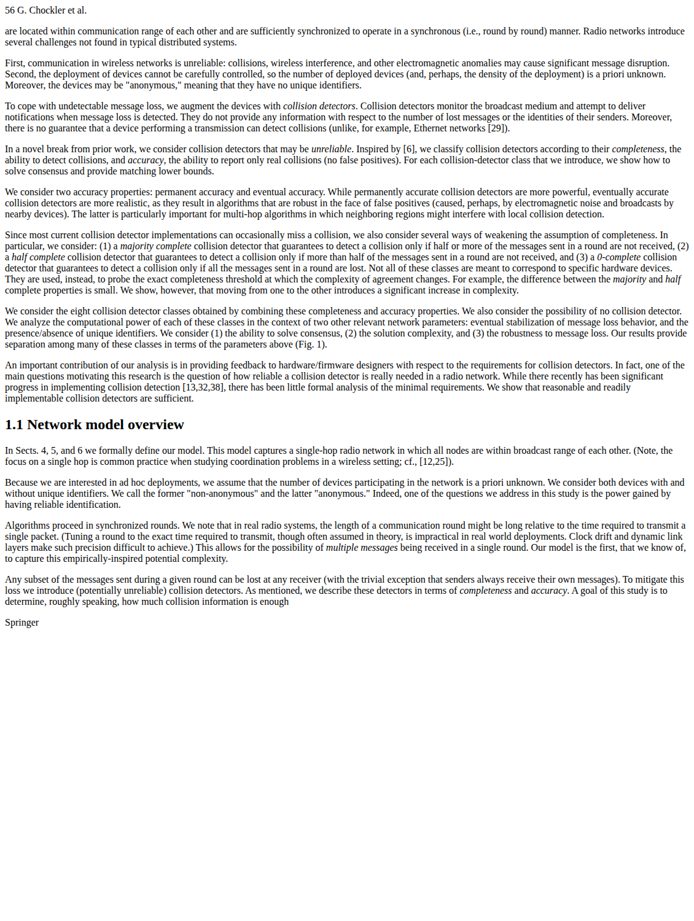56 G. Chockler et al.
are located within communication range of each other and are sufficiently synchronized to operate in a synchronous (i.e., round by round) manner. Radio networks introduce several challenges not found in typical distributed systems.
First, communication in wireless networks is unreliable: collisions, wireless interference, and other electromagnetic anomalies may cause significant message disruption. Second, the deployment of devices cannot be carefully controlled, so the number of deployed devices (and, perhaps, the density of the deployment) is a priori unknown. Moreover, the devices may be "anonymous," meaning that they have no unique identifiers.
To cope with undetectable message loss, we augment the devices with collision detectors. Collision detectors monitor the broadcast medium and attempt to deliver notifications when message loss is detected. They do not provide any information with respect to the number of lost messages or the identities of their senders. Moreover, there is no guarantee that a device performing a transmission can detect collisions (unlike, for example, Ethernet networks [29]).
In a novel break from prior work, we consider collision detectors that may be unreliable. Inspired by [6], we classify collision detectors according to their completeness, the ability to detect collisions, and accuracy, the ability to report only real collisions (no false positives). For each collision-detector class that we introduce, we show how to solve consensus and provide matching lower bounds.
We consider two accuracy properties: permanent accuracy and eventual accuracy. While permanently accurate collision detectors are more powerful, eventually accurate collision detectors are more realistic, as they result in algorithms that are robust in the face of false positives (caused, perhaps, by electromagnetic noise and broadcasts by nearby devices). The latter is particularly important for multi-hop algorithms in which neighboring regions might interfere with local collision detection.
Since most current collision detector implementations can occasionally miss a collision, we also consider several ways of weakening the assumption of completeness. In particular, we consider: (1) a majority complete collision detector that guarantees to detect a collision only if half or more of the messages sent in a round are not received, (2) a half complete collision detector that guarantees to detect a collision only if more than half of the messages sent in a round are not received, and (3) a 0-complete collision detector that guarantees to detect a collision only if all the messages sent in a round are lost. Not all of these classes are meant to correspond to specific hardware devices. They are used, instead, to probe the exact completeness threshold at which the complexity of agreement changes. For example, the difference between the majority and half complete properties is small. We show, however, that moving from one to the other introduces a significant increase in complexity.
We consider the eight collision detector classes obtained by combining these completeness and accuracy properties. We also consider the possibility of no collision detector. We analyze the computational power of each of these classes in the context of two other relevant network parameters: eventual stabilization of message loss behavior, and the presence/absence of unique identifiers. We consider (1) the ability to solve consensus, (2) the solution complexity, and (3) the robustness to message loss. Our results provide separation among many of these classes in terms of the parameters above (Fig. 1).
An important contribution of our analysis is in providing feedback to hardware/firmware designers with respect to the requirements for collision detectors. In fact, one of the main questions motivating this research is the question of how reliable a collision detector is really needed in a radio network. While there recently has been significant progress in implementing collision detection [13,32,38], there has been little formal analysis of the minimal requirements. We show that reasonable and readily implementable collision detectors are sufficient.
1.1 Network model overview
In Sects. 4, 5, and 6 we formally define our model. This model captures a single-hop radio network in which all nodes are within broadcast range of each other. (Note, the focus on a single hop is common practice when studying coordination problems in a wireless setting; cf., [12,25]).
Because we are interested in ad hoc deployments, we assume that the number of devices participating in the network is a priori unknown. We consider both devices with and without unique identifiers. We call the former "non-anonymous" and the latter "anonymous." Indeed, one of the questions we address in this study is the power gained by having reliable identification.
Algorithms proceed in synchronized rounds. We note that in real radio systems, the length of a communication round might be long relative to the time required to transmit a single packet. (Tuning a round to the exact time required to transmit, though often assumed in theory, is impractical in real world deployments. Clock drift and dynamic link layers make such precision difficult to achieve.) This allows for the possibility of multiple messages being received in a single round. Our model is the first, that we know of, to capture this empirically-inspired potential complexity.
Any subset of the messages sent during a given round can be lost at any receiver (with the trivial exception that senders always receive their own messages). To mitigate this loss we introduce (potentially unreliable) collision detectors. As mentioned, we describe these detectors in terms of completeness and accuracy. A goal of this study is to determine, roughly speaking, how much collision information is enough
Springer